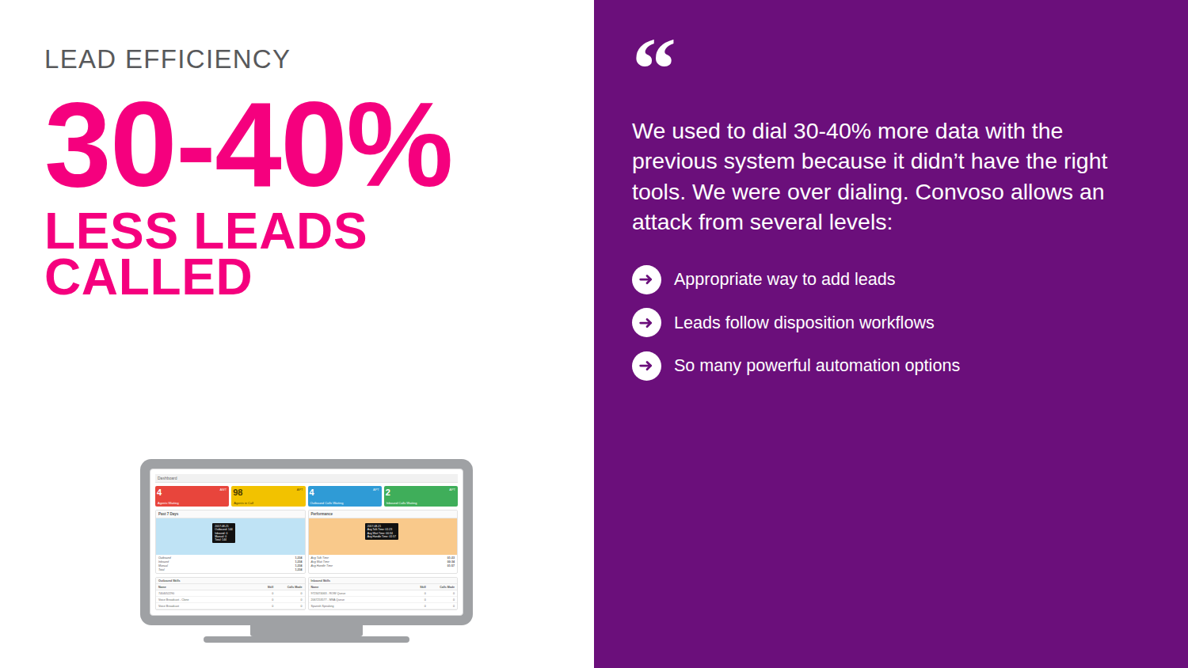Lead Efficiency
30-40% Less Leads Called
Dashboard
AWT 4 Agents Waiting
APT 98 Agents in Call
APT 4 Outbound Calls Waiting
APT 2 Inbound Calls Waiting
Past 7 Days
2017-08-21
Outbound: 144
Inbound: 0
Manual: 0
Total: 144
Outbound 1,234 Inbound 1,234 Manual 1,234 Total 1,234
Performance
2017-08-21
Avg Talk Time: 01:23
Avg Wait Time: 00:34
Avg Handle Time: 01:57
Avg Talk Time 01:23 Avg Wait Time 00:34 Avg Handle Time 01:57
Outbound Skills
Name Skill Calls Made
740405229000
Voice Broadcast - Clone 00
Voice Broadcast 00
Inbound Skills
Name Skill Calls Made
9723474063 - ROW Queue 00
2067253577 - MSA Queue 00
Spanish Speaking 00
“
We used to dial 30-40% more data with the previous system because it didn’t have the right tools. We were over dialing. Convoso allows an attack from several levels:
Appropriate way to add leads
Leads follow disposition workflows
So many powerful automation options